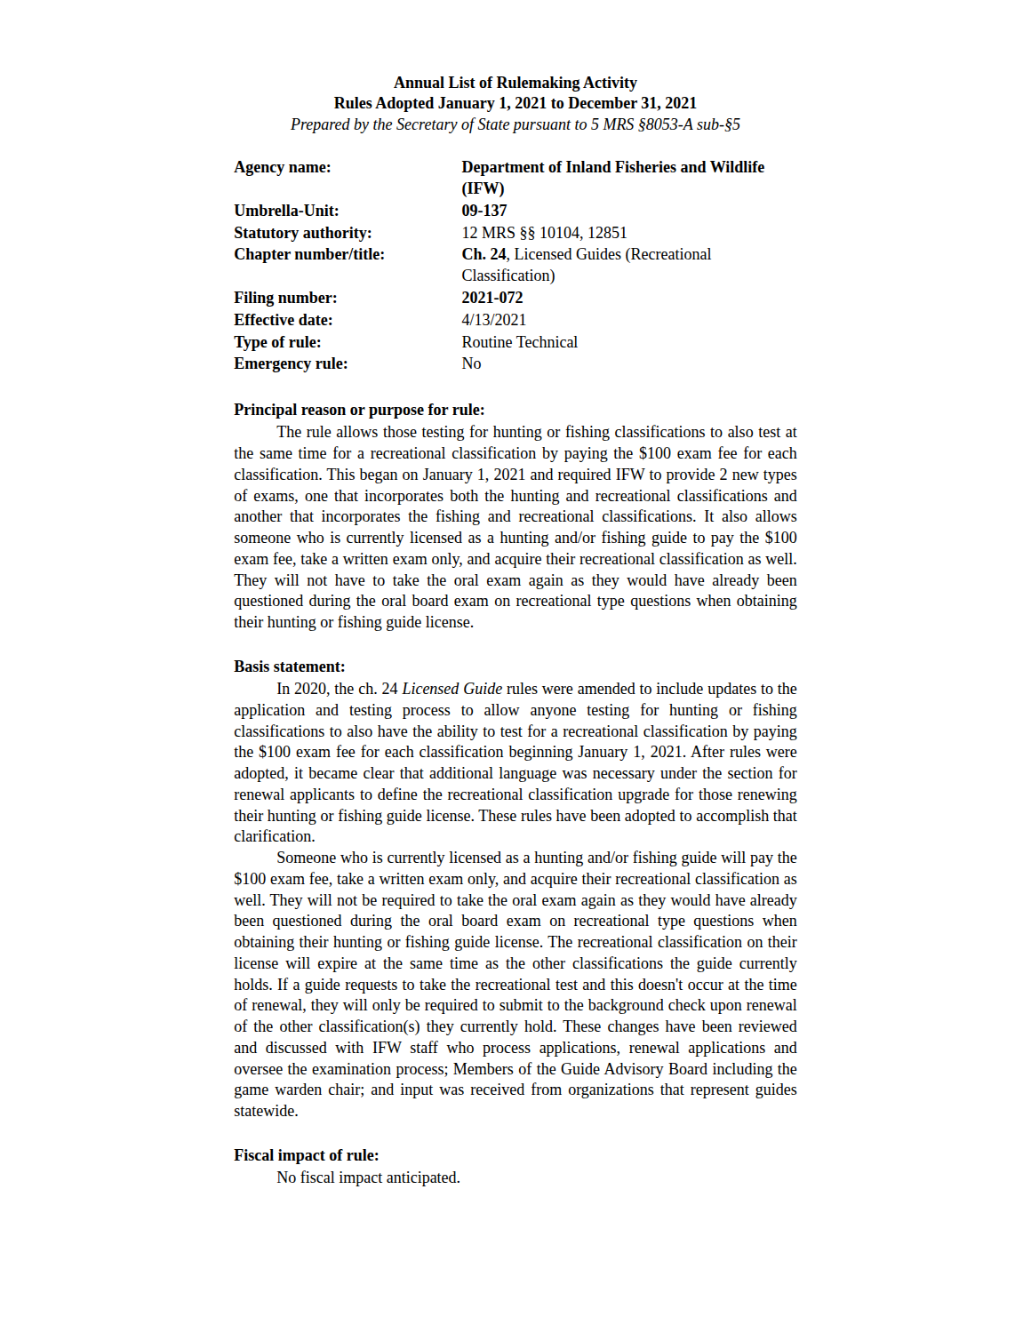Annual List of Rulemaking Activity Rules Adopted January 1, 2021 to December 31, 2021 Prepared by the Secretary of State pursuant to 5 MRS §8053-A sub-§5
| Agency name: | Department of Inland Fisheries and Wildlife (IFW) |
| Umbrella-Unit: | 09-137 |
| Statutory authority: | 12 MRS §§ 10104, 12851 |
| Chapter number/title: | Ch. 24 , Licensed Guides (Recreational Classification) |
| Filing number: | 2021-072 |
| Effective date: | 4/13/2021 |
| Type of rule: | Routine Technical |
| Emergency rule: | No |
Principal reason or purpose for rule:
The rule allows those testing for hunting or fishing classifications to also test at the same time for a recreational classification by paying the $100 exam fee for each classification. This began on January 1, 2021 and required IFW to provide 2 new types of exams, one that incorporates both the hunting and recreational classifications and another that incorporates the fishing and recreational classifications. It also allows someone who is currently licensed as a hunting and/or fishing guide to pay the $100 exam fee, take a written exam only, and acquire their recreational classification as well. They will not have to take the oral exam again as they would have already been questioned during the oral board exam on recreational type questions when obtaining their hunting or fishing guide license.
Basis statement:
In 2020, the ch. 24 Licensed Guide rules were amended to include updates to the application and testing process to allow anyone testing for hunting or fishing classifications to also have the ability to test for a recreational classification by paying the $100 exam fee for each classification beginning January 1, 2021. After rules were adopted, it became clear that additional language was necessary under the section for renewal applicants to define the recreational classification upgrade for those renewing their hunting or fishing guide license. These rules have been adopted to accomplish that clarification.
Someone who is currently licensed as a hunting and/or fishing guide will pay the $100 exam fee, take a written exam only, and acquire their recreational classification as well. They will not be required to take the oral exam again as they would have already been questioned during the oral board exam on recreational type questions when obtaining their hunting or fishing guide license. The recreational classification on their license will expire at the same time as the other classifications the guide currently holds. If a guide requests to take the recreational test and this doesn't occur at the time of renewal, they will only be required to submit to the background check upon renewal of the other classification(s) they currently hold. These changes have been reviewed and discussed with IFW staff who process applications, renewal applications and oversee the examination process; Members of the Guide Advisory Board including the game warden chair; and input was received from organizations that represent guides statewide.
Fiscal impact of rule:
No fiscal impact anticipated.